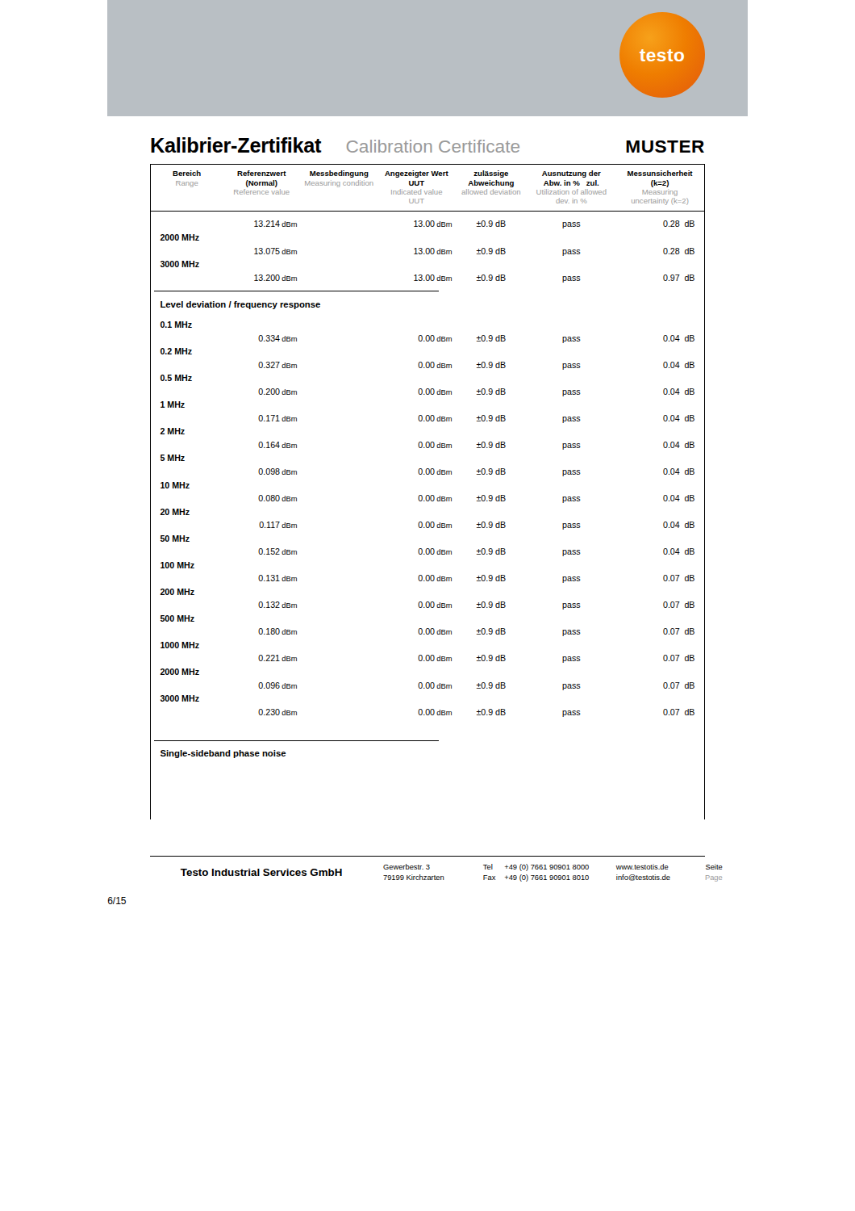testo
Kalibrier-Zertifikat
Calibration Certificate
MUSTER
| Bereich Range | Referenzwert (Normal) Reference value | Messbedingung Measuring condition | Angezeigter Wert UUT Indicated value UUT | zulässige Abweichung allowed deviation | Ausnutzung der Abw. in % zul. Utilization of allowed dev. in % | Messunsicherheit (k=2) Measuring uncertainty (k=2) |
| --- | --- | --- | --- | --- | --- | --- |
| | 13.214 dBm | | 13.00 dBm | ±0.9 dB | pass | 0.28 dB |
| 2000 MHz | | | | | | |
| | 13.075 dBm | | 13.00 dBm | ±0.9 dB | pass | 0.28 dB |
| 3000 MHz | | | | | | |
| | 13.200 dBm | | 13.00 dBm | ±0.9 dB | pass | 0.97 dB |
| Level deviation / frequency response |
| 0.1 MHz | | | | | | |
| | 0.334 dBm | | 0.00 dBm | ±0.9 dB | pass | 0.04 dB |
| 0.2 MHz | | | | | | |
| | 0.327 dBm | | 0.00 dBm | ±0.9 dB | pass | 0.04 dB |
| 0.5 MHz | | | | | | |
| | 0.200 dBm | | 0.00 dBm | ±0.9 dB | pass | 0.04 dB |
| 1 MHz | | | | | | |
| | 0.171 dBm | | 0.00 dBm | ±0.9 dB | pass | 0.04 dB |
| 2 MHz | | | | | | |
| | 0.164 dBm | | 0.00 dBm | ±0.9 dB | pass | 0.04 dB |
| 5 MHz | | | | | | |
| | 0.098 dBm | | 0.00 dBm | ±0.9 dB | pass | 0.04 dB |
| 10 MHz | | | | | | |
| | 0.080 dBm | | 0.00 dBm | ±0.9 dB | pass | 0.04 dB |
| 20 MHz | | | | | | |
| | 0.117 dBm | | 0.00 dBm | ±0.9 dB | pass | 0.04 dB |
| 50 MHz | | | | | | |
| | 0.152 dBm | | 0.00 dBm | ±0.9 dB | pass | 0.04 dB |
| 100 MHz | | | | | | |
| | 0.131 dBm | | 0.00 dBm | ±0.9 dB | pass | 0.07 dB |
| 200 MHz | | | | | | |
| | 0.132 dBm | | 0.00 dBm | ±0.9 dB | pass | 0.07 dB |
| 500 MHz | | | | | | |
| | 0.180 dBm | | 0.00 dBm | ±0.9 dB | pass | 0.07 dB |
| 1000 MHz | | | | | | |
| | 0.221 dBm | | 0.00 dBm | ±0.9 dB | pass | 0.07 dB |
| 2000 MHz | | | | | | |
| | 0.096 dBm | | 0.00 dBm | ±0.9 dB | pass | 0.07 dB |
| 3000 MHz | | | | | | |
| | 0.230 dBm | | 0.00 dBm | ±0.9 dB | pass | 0.07 dB |
| Single-sideband phase noise |
Testo Industrial Services GmbH
Gewerbestr. 3
79199 Kirchzarten
Tel+49 (0) 7661 90901 8000
Fax+49 (0) 7661 90901 8010
www.testotis.de
info@testotis.de
Seite Page
6/15